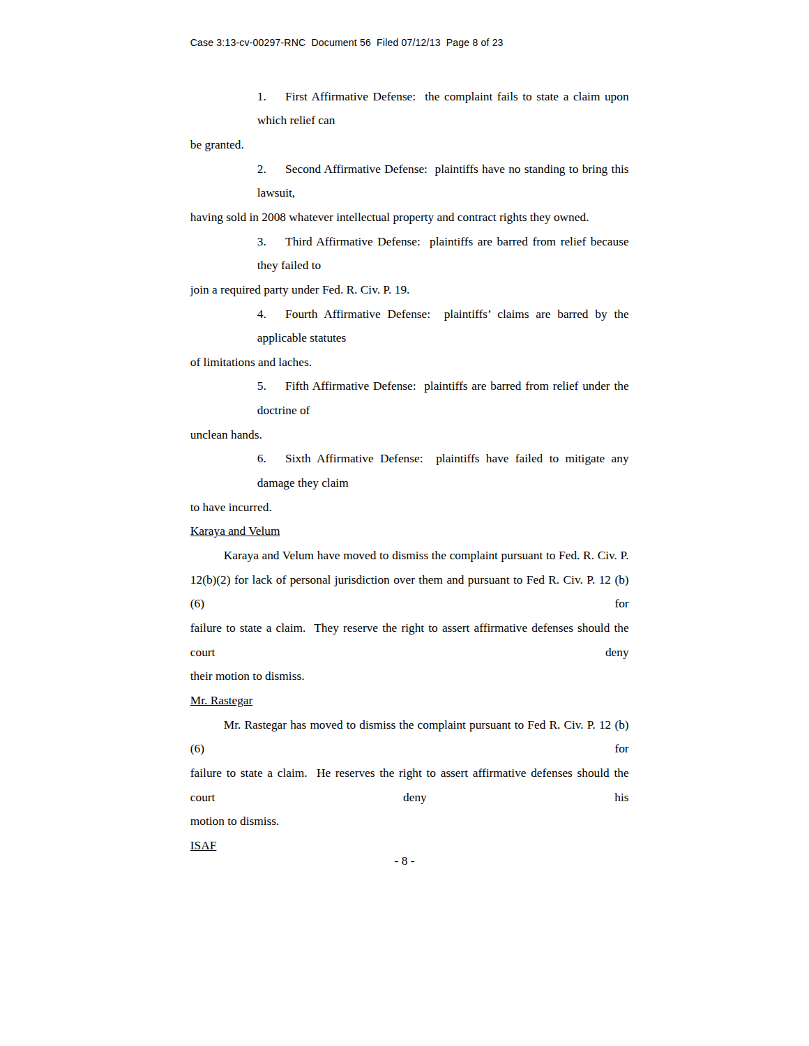Case 3:13-cv-00297-RNC Document 56 Filed 07/12/13 Page 8 of 23
1. First Affirmative Defense: the complaint fails to state a claim upon which relief can
be granted.
2. Second Affirmative Defense: plaintiffs have no standing to bring this lawsuit,
having sold in 2008 whatever intellectual property and contract rights they owned.
3. Third Affirmative Defense: plaintiffs are barred from relief because they failed to
join a required party under Fed. R. Civ. P. 19.
4. Fourth Affirmative Defense: plaintiffs’ claims are barred by the applicable statutes
of limitations and laches.
5. Fifth Affirmative Defense: plaintiffs are barred from relief under the doctrine of
unclean hands.
6. Sixth Affirmative Defense: plaintiffs have failed to mitigate any damage they claim
to have incurred.
Karaya and Velum
Karaya and Velum have moved to dismiss the complaint pursuant to Fed. R. Civ. P.
12(b)(2) for lack of personal jurisdiction over them and pursuant to Fed R. Civ. P. 12 (b)(6) for
failure to state a claim. They reserve the right to assert affirmative defenses should the court deny
their motion to dismiss.
Mr. Rastegar
Mr. Rastegar has moved to dismiss the complaint pursuant to Fed R. Civ. P. 12 (b)(6) for
failure to state a claim. He reserves the right to assert affirmative defenses should the court deny his
motion to dismiss.
ISAF
- 8 -